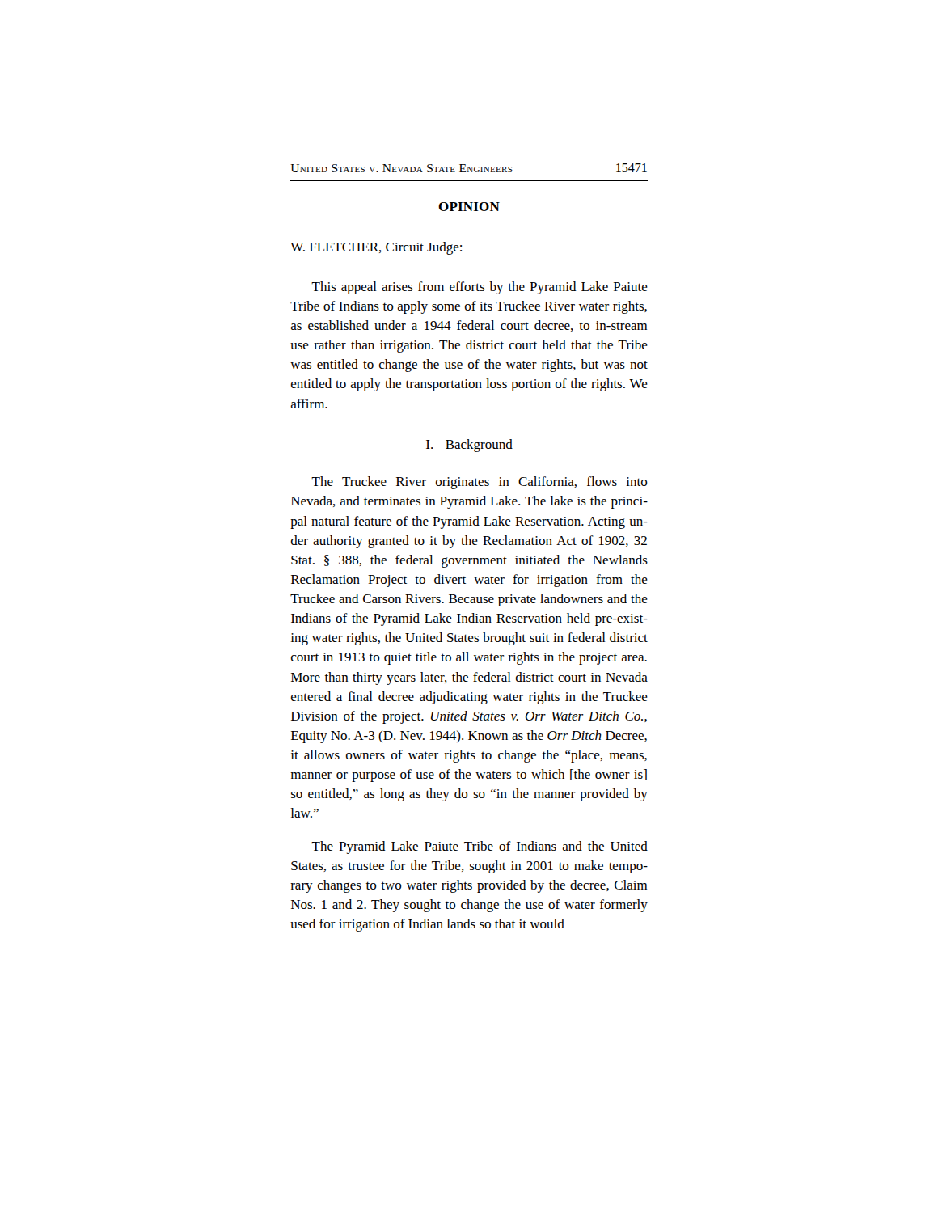United States v. Nevada State Engineers 15471
OPINION
W. FLETCHER, Circuit Judge:
This appeal arises from efforts by the Pyramid Lake Paiute Tribe of Indians to apply some of its Truckee River water rights, as established under a 1944 federal court decree, to in-stream use rather than irrigation. The district court held that the Tribe was entitled to change the use of the water rights, but was not entitled to apply the transportation loss portion of the rights. We affirm.
I. Background
The Truckee River originates in California, flows into Nevada, and terminates in Pyramid Lake. The lake is the principal natural feature of the Pyramid Lake Reservation. Acting under authority granted to it by the Reclamation Act of 1902, 32 Stat. § 388, the federal government initiated the Newlands Reclamation Project to divert water for irrigation from the Truckee and Carson Rivers. Because private landowners and the Indians of the Pyramid Lake Indian Reservation held pre-existing water rights, the United States brought suit in federal district court in 1913 to quiet title to all water rights in the project area. More than thirty years later, the federal district court in Nevada entered a final decree adjudicating water rights in the Truckee Division of the project. United States v. Orr Water Ditch Co., Equity No. A-3 (D. Nev. 1944). Known as the Orr Ditch Decree, it allows owners of water rights to change the “place, means, manner or purpose of use of the waters to which [the owner is] so entitled,” as long as they do so “in the manner provided by law.”
The Pyramid Lake Paiute Tribe of Indians and the United States, as trustee for the Tribe, sought in 2001 to make temporary changes to two water rights provided by the decree, Claim Nos. 1 and 2. They sought to change the use of water formerly used for irrigation of Indian lands so that it would